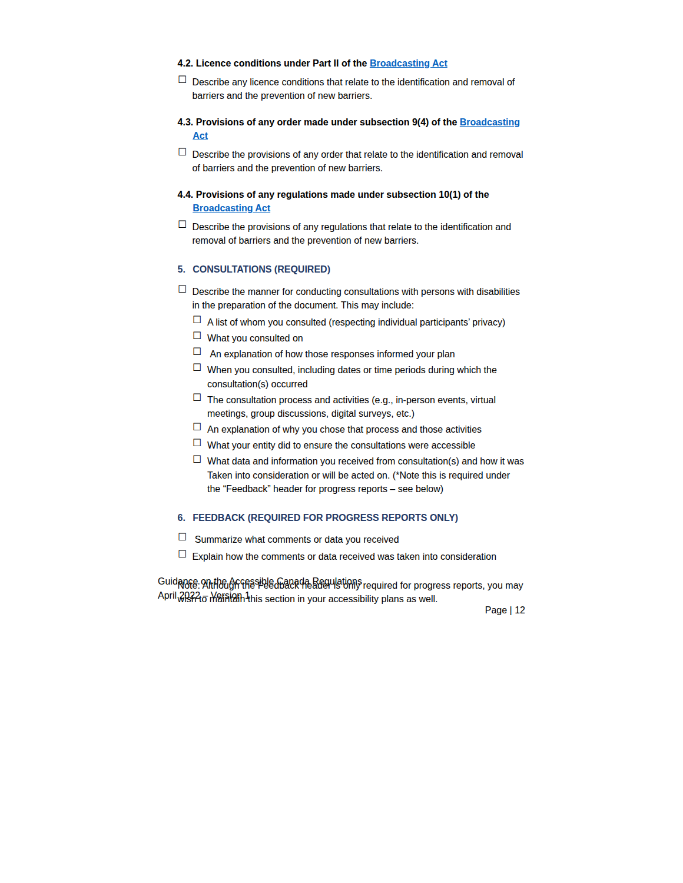4.2. Licence conditions under Part II of the Broadcasting Act
Describe any licence conditions that relate to the identification and removal of barriers and the prevention of new barriers.
4.3. Provisions of any order made under subsection 9(4) of the Broadcasting Act
Describe the provisions of any order that relate to the identification and removal of barriers and the prevention of new barriers.
4.4. Provisions of any regulations made under subsection 10(1) of the Broadcasting Act
Describe the provisions of any regulations that relate to the identification and removal of barriers and the prevention of new barriers.
5. CONSULTATIONS (REQUIRED)
Describe the manner for conducting consultations with persons with disabilities in the preparation of the document. This may include:
A list of whom you consulted (respecting individual participants’ privacy) What you consulted on An explanation of how those responses informed your plan When you consulted, including dates or time periods during which the consultation(s) occurred The consultation process and activities (e.g., in-person events, virtual meetings, group discussions, digital surveys, etc.) An explanation of why you chose that process and those activities What your entity did to ensure the consultations were accessible What data and information you received from consultation(s) and how it was Taken into consideration or will be acted on. (*Note this is required under the “Feedback” header for progress reports – see below)
6. FEEDBACK (REQUIRED FOR PROGRESS REPORTS ONLY)
Summarize what comments or data you received Explain how the comments or data received was taken into consideration
Note: Although the Feedback header is only required for progress reports, you may wish to maintain this section in your accessibility plans as well.
Guidance on the Accessible Canada Regulations
April 2022 – Version 1
Page | 12